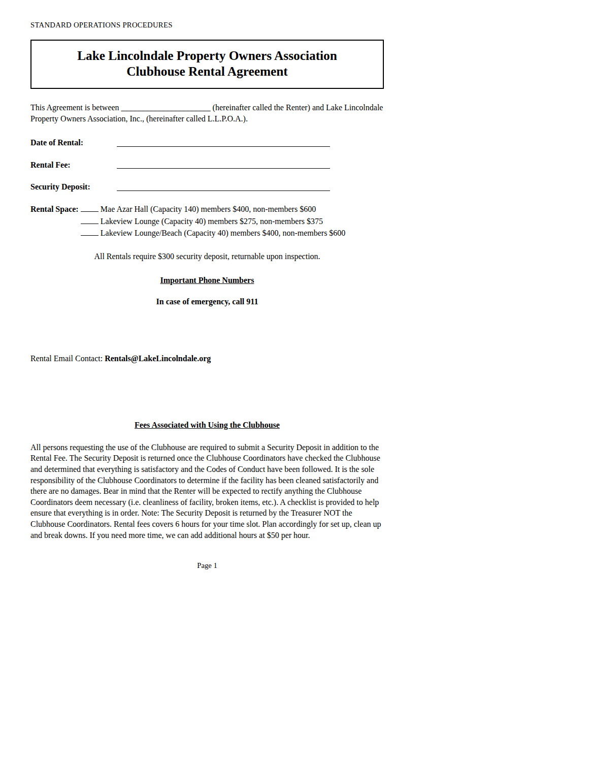STANDARD OPERATIONS PROCEDURES
Lake Lincolndale Property Owners Association
Clubhouse Rental Agreement
This Agreement is between ______________________ (hereinafter called the Renter) and Lake Lincolndale Property Owners Association, Inc., (hereinafter called L.L.P.O.A.).
Date of Rental:
Rental Fee:
Security Deposit:
Rental Space:
Mae Azar Hall (Capacity 140) members $400, non-members $600
Lakeview Lounge (Capacity 40) members $275, non-members $375
Lakeview Lounge/Beach (Capacity 40) members $400, non-members $600
All Rentals require $300 security deposit, returnable upon inspection.
Important Phone Numbers
In case of emergency, call 911
Rental Email Contact: Rentals@LakeLincolndale.org
Fees Associated with Using the Clubhouse
All persons requesting the use of the Clubhouse are required to submit a Security Deposit in addition to the Rental Fee. The Security Deposit is returned once the Clubhouse Coordinators have checked the Clubhouse and determined that everything is satisfactory and the Codes of Conduct have been followed. It is the sole responsibility of the Clubhouse Coordinators to determine if the facility has been cleaned satisfactorily and there are no damages. Bear in mind that the Renter will be expected to rectify anything the Clubhouse Coordinators deem necessary (i.e. cleanliness of facility, broken items, etc.). A checklist is provided to help ensure that everything is in order. Note: The Security Deposit is returned by the Treasurer NOT the Clubhouse Coordinators. Rental fees covers 6 hours for your time slot. Plan accordingly for set up, clean up and break downs. If you need more time, we can add additional hours at $50 per hour.
Page 1